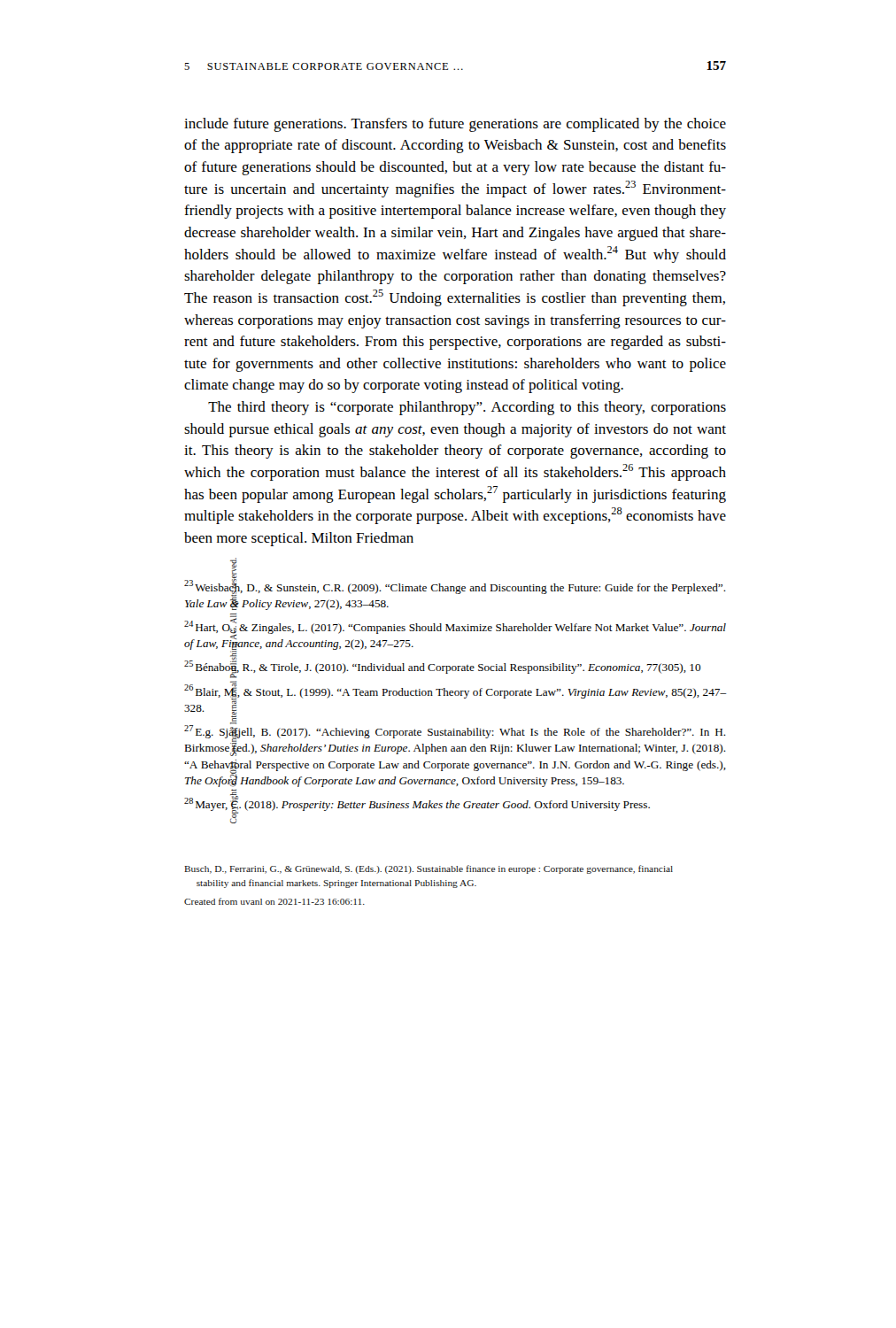Copyright © 2021. Springer International Publishing AG. All rights reserved.
5 SUSTAINABLE CORPORATE GOVERNANCE … 157
include future generations. Transfers to future generations are complicated by the choice of the appropriate rate of discount. According to Weisbach & Sunstein, cost and benefits of future generations should be discounted, but at a very low rate because the distant future is uncertain and uncertainty magnifies the impact of lower rates.23 Environment-friendly projects with a positive intertemporal balance increase welfare, even though they decrease shareholder wealth. In a similar vein, Hart and Zingales have argued that shareholders should be allowed to maximize welfare instead of wealth.24 But why should shareholder delegate philanthropy to the corporation rather than donating themselves? The reason is transaction cost.25 Undoing externalities is costlier than preventing them, whereas corporations may enjoy transaction cost savings in transferring resources to current and future stakeholders. From this perspective, corporations are regarded as substitute for governments and other collective institutions: shareholders who want to police climate change may do so by corporate voting instead of political voting.
The third theory is “corporate philanthropy”. According to this theory, corporations should pursue ethical goals at any cost, even though a majority of investors do not want it. This theory is akin to the stakeholder theory of corporate governance, according to which the corporation must balance the interest of all its stakeholders.26 This approach has been popular among European legal scholars,27 particularly in jurisdictions featuring multiple stakeholders in the corporate purpose. Albeit with exceptions,28 economists have been more sceptical. Milton Friedman
23 Weisbach, D., & Sunstein, C.R. (2009). “Climate Change and Discounting the Future: Guide for the Perplexed”. Yale Law & Policy Review, 27(2), 433–458.
24 Hart, O., & Zingales, L. (2017). “Companies Should Maximize Shareholder Welfare Not Market Value”. Journal of Law, Finance, and Accounting, 2(2), 247–275.
25 Bénabou, R., & Tirole, J. (2010). “Individual and Corporate Social Responsibility”. Economica, 77(305), 10
26 Blair, M., & Stout, L. (1999). “A Team Production Theory of Corporate Law”. Virginia Law Review, 85(2), 247–328.
27 E.g. Sjåfjell, B. (2017). “Achieving Corporate Sustainability: What Is the Role of the Shareholder?”. In H. Birkmose (ed.), Shareholders’ Duties in Europe. Alphen aan den Rijn: Kluwer Law International; Winter, J. (2018). “A Behavioral Perspective on Corporate Law and Corporate governance”. In J.N. Gordon and W.-G. Ringe (eds.), The Oxford Handbook of Corporate Law and Governance, Oxford University Press, 159–183.
28 Mayer, C. (2018). Prosperity: Better Business Makes the Greater Good. Oxford University Press.
Busch, D., Ferrarini, G., & Grünewald, S. (Eds.). (2021). Sustainable finance in europe : Corporate governance, financial stability and financial markets. Springer International Publishing AG.
Created from uvanl on 2021-11-23 16:06:11.